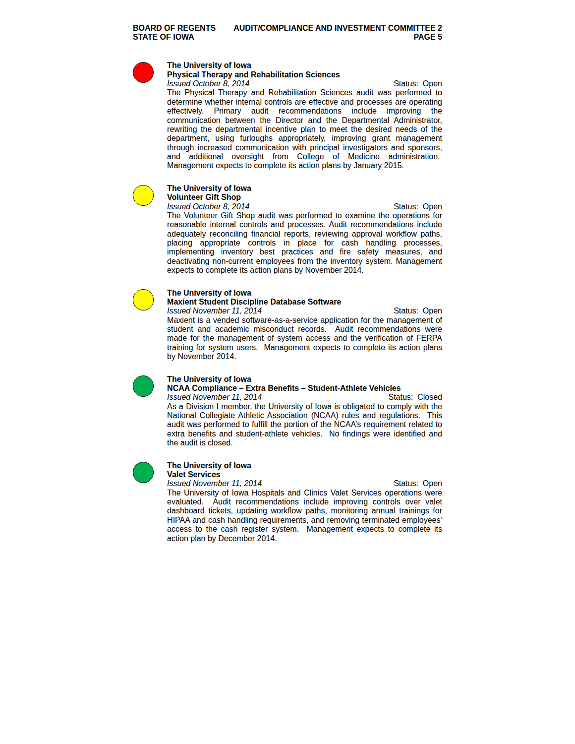BOARD OF REGENTS
STATE OF IOWA
AUDIT/COMPLIANCE AND INVESTMENT COMMITTEE 2
PAGE 5
The University of Iowa
Physical Therapy and Rehabilitation Sciences
Issued October 8, 2014 Status: Open
The Physical Therapy and Rehabilitation Sciences audit was performed to determine whether internal controls are effective and processes are operating effectively. Primary audit recommendations include improving the communication between the Director and the Departmental Administrator, rewriting the departmental incentive plan to meet the desired needs of the department, using furloughs appropriately, improving grant management through increased communication with principal investigators and sponsors, and additional oversight from College of Medicine administration. Management expects to complete its action plans by January 2015.
The University of Iowa
Volunteer Gift Shop
Issued October 8, 2014 Status: Open
The Volunteer Gift Shop audit was performed to examine the operations for reasonable internal controls and processes. Audit recommendations include adequately reconciling financial reports, reviewing approval workflow paths, placing appropriate controls in place for cash handling processes, implementing inventory best practices and fire safety measures, and deactivating non-current employees from the inventory system. Management expects to complete its action plans by November 2014.
The University of Iowa
Maxient Student Discipline Database Software
Issued November 11, 2014 Status: Open
Maxient is a vended software-as-a-service application for the management of student and academic misconduct records. Audit recommendations were made for the management of system access and the verification of FERPA training for system users. Management expects to complete its action plans by November 2014.
The University of Iowa
NCAA Compliance – Extra Benefits – Student-Athlete Vehicles
Issued November 11, 2014 Status: Closed
As a Division I member, the University of Iowa is obligated to comply with the National Collegiate Athletic Association (NCAA) rules and regulations. This audit was performed to fulfill the portion of the NCAA’s requirement related to extra benefits and student-athlete vehicles. No findings were identified and the audit is closed.
The University of Iowa
Valet Services
Issued November 11, 2014 Status: Open
The University of Iowa Hospitals and Clinics Valet Services operations were evaluated. Audit recommendations include improving controls over valet dashboard tickets, updating workflow paths, monitoring annual trainings for HIPAA and cash handling requirements, and removing terminated employees’ access to the cash register system. Management expects to complete its action plan by December 2014.